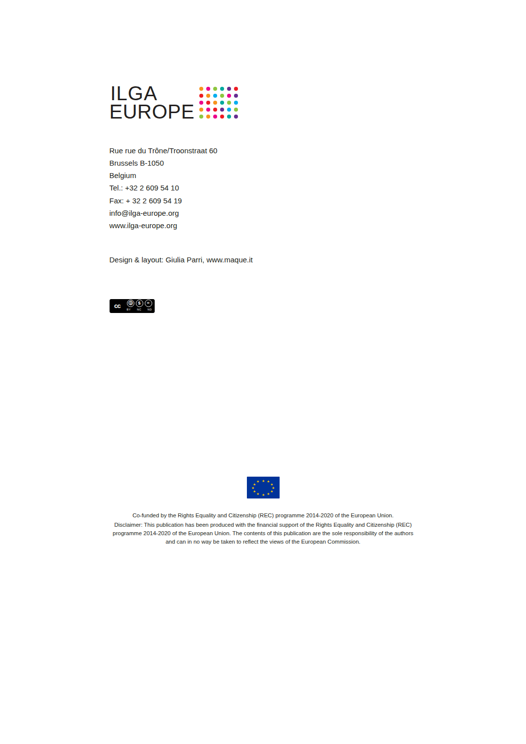ILGA EUROPE
Rue rue du Trône/Troonstraat 60
Brussels B-1050
Belgium
Tel.: +32 2 609 54 10
Fax: + 32 2 609 54 19
info@ilga-europe.org
www.ilga-europe.org
Design & layout: Giulia Parri, www.maque.it
cc
Ⓓ $ =
BY NC ND
★ ★ ★ ★ ★ ★ ★ ★ ★ ★ ★ ★
Co-funded by the Rights Equality and Citizenship (REC) programme 2014-2020 of the European Union.
Disclaimer: This publication has been produced with the financial support of the Rights Equality and Citizenship (REC) programme 2014-2020 of the European Union. The contents of this publication are the sole responsibility of the authors and can in no way be taken to reflect the views of the European Commission.